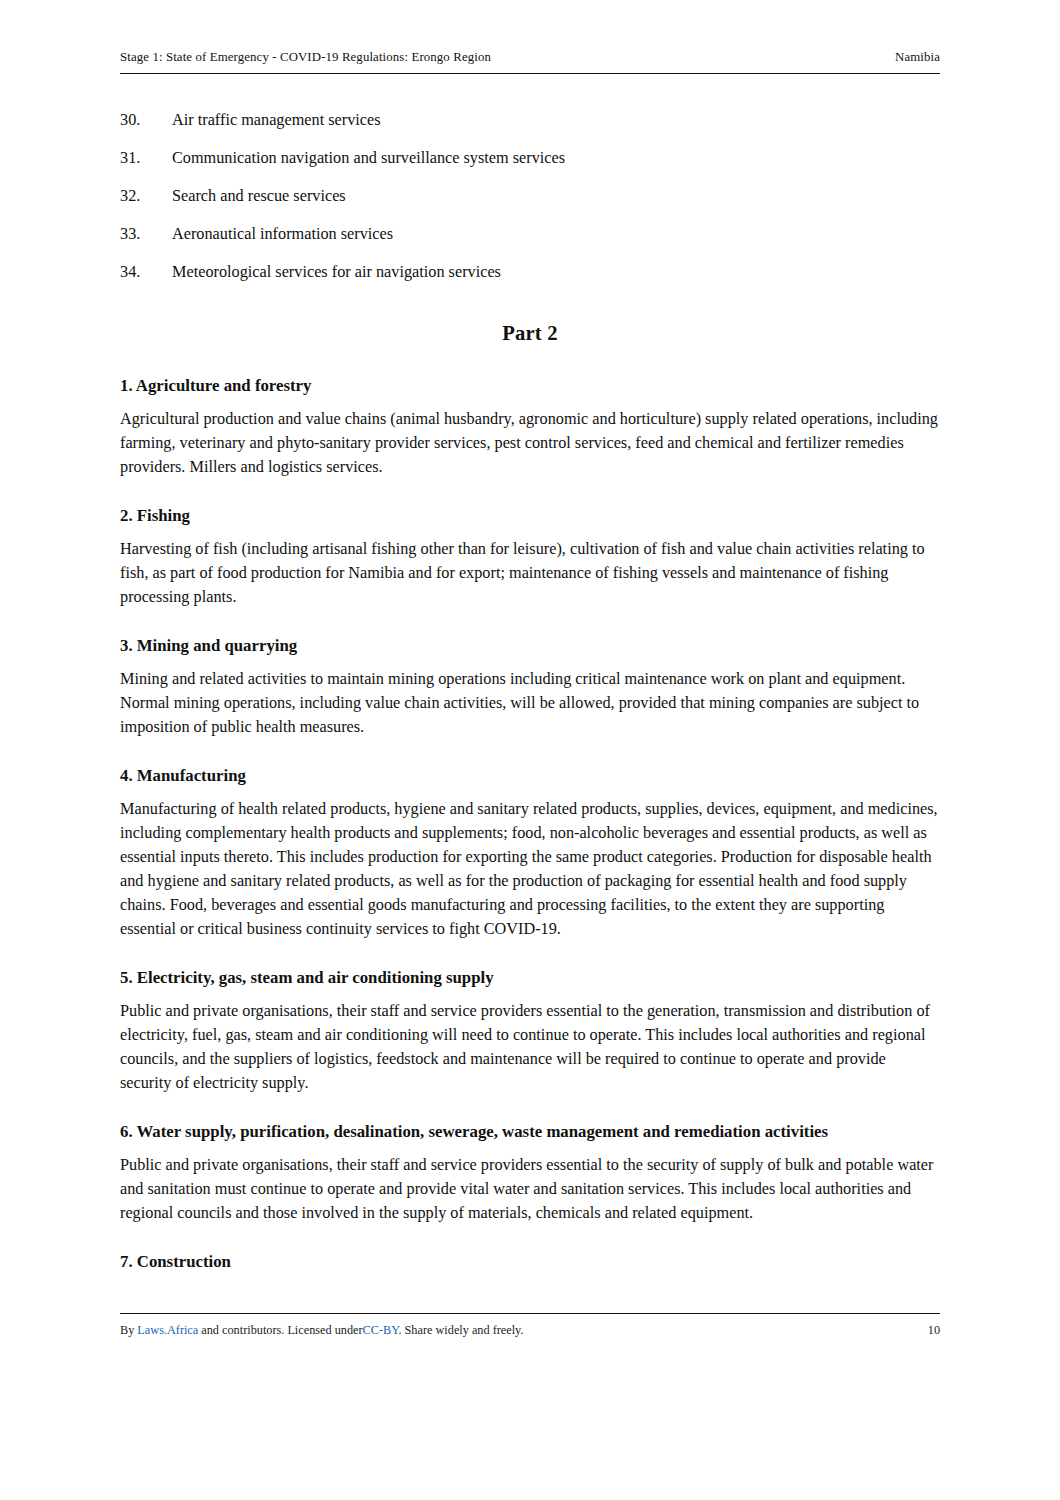Stage 1: State of Emergency - COVID-19 Regulations: Erongo Region
Namibia
30. Air traffic management services
31. Communication navigation and surveillance system services
32. Search and rescue services
33. Aeronautical information services
34. Meteorological services for air navigation services
Part 2
1. Agriculture and forestry
Agricultural production and value chains (animal husbandry, agronomic and horticulture) supply related operations, including farming, veterinary and phyto-sanitary provider services, pest control services, feed and chemical and fertilizer remedies providers. Millers and logistics services.
2. Fishing
Harvesting of fish (including artisanal fishing other than for leisure), cultivation of fish and value chain activities relating to fish, as part of food production for Namibia and for export; maintenance of fishing vessels and maintenance of fishing processing plants.
3. Mining and quarrying
Mining and related activities to maintain mining operations including critical maintenance work on plant and equipment. Normal mining operations, including value chain activities, will be allowed, provided that mining companies are subject to imposition of public health measures.
4. Manufacturing
Manufacturing of health related products, hygiene and sanitary related products, supplies, devices, equipment, and medicines, including complementary health products and supplements; food, non-alcoholic beverages and essential products, as well as essential inputs thereto. This includes production for exporting the same product categories. Production for disposable health and hygiene and sanitary related products, as well as for the production of packaging for essential health and food supply chains. Food, beverages and essential goods manufacturing and processing facilities, to the extent they are supporting essential or critical business continuity services to fight COVID-19.
5. Electricity, gas, steam and air conditioning supply
Public and private organisations, their staff and service providers essential to the generation, transmission and distribution of electricity, fuel, gas, steam and air conditioning will need to continue to operate. This includes local authorities and regional councils, and the suppliers of logistics, feedstock and maintenance will be required to continue to operate and provide security of electricity supply.
6. Water supply, purification, desalination, sewerage, waste management and remediation activities
Public and private organisations, their staff and service providers essential to the security of supply of bulk and potable water and sanitation must continue to operate and provide vital water and sanitation services. This includes local authorities and regional councils and those involved in the supply of materials, chemicals and related equipment.
7. Construction
By Laws.Africa and contributors. Licensed underCC-BY. Share widely and freely.
10